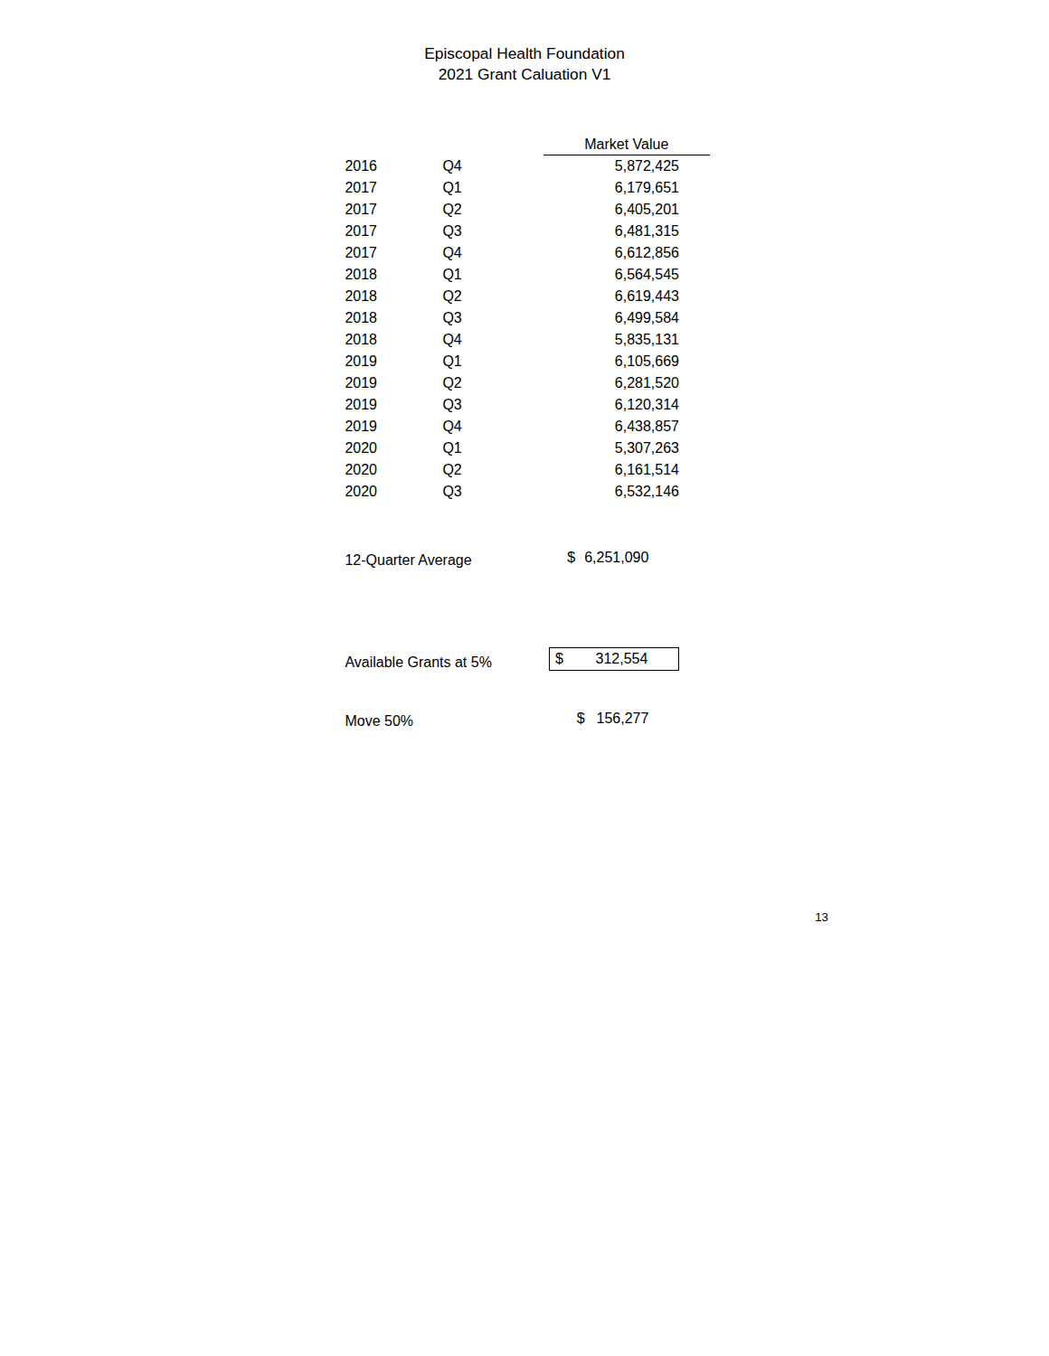Episcopal Health Foundation
2021 Grant Caluation V1
| | | Market Value |
| 2016 | Q4 | 5,872,425 |
| 2017 | Q1 | 6,179,651 |
| 2017 | Q2 | 6,405,201 |
| 2017 | Q3 | 6,481,315 |
| 2017 | Q4 | 6,612,856 |
| 2018 | Q1 | 6,564,545 |
| 2018 | Q2 | 6,619,443 |
| 2018 | Q3 | 6,499,584 |
| 2018 | Q4 | 5,835,131 |
| 2019 | Q1 | 6,105,669 |
| 2019 | Q2 | 6,281,520 |
| 2019 | Q3 | 6,120,314 |
| 2019 | Q4 | 6,438,857 |
| 2020 | Q1 | 5,307,263 |
| 2020 | Q2 | 6,161,514 |
| 2020 | Q3 | 6,532,146 |
| 12-Quarter Average | / $ / 6,251,090 / |
| Available Grants at 5% | / $ / 312,554 / |
| Move 50% | / $ / 156,277 / |
13